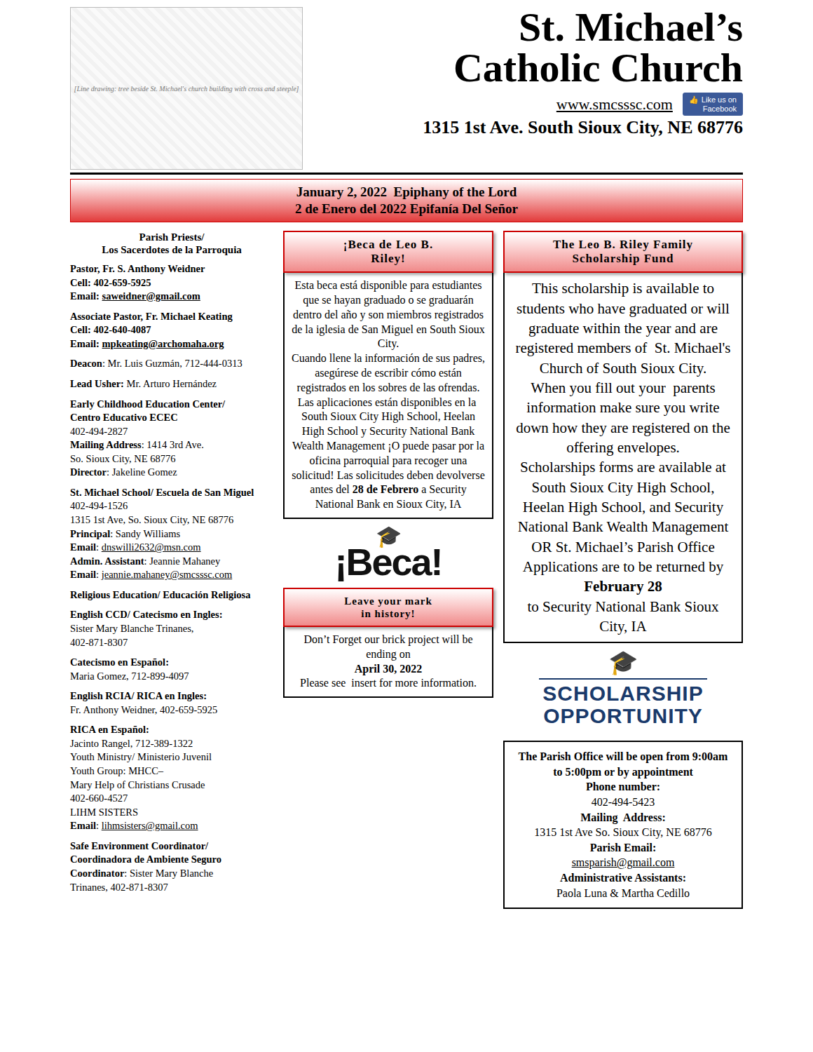[Line drawing: tree beside St. Michael's church building with cross and steeple]
St. Michael’s
Catholic Church
www.smcsssc.com 👍Like us on
Facebook
1315 1st Ave. South Sioux City, NE 68776
January 2, 2022 Epiphany of the Lord
2 de Enero del 2022 Epifanía Del Señor
Parish Priests/
Los Sacerdotes de la Parroquia
Pastor, Fr. S. Anthony Weidner
Cell: 402-659-5925
Email: saweidner@gmail.com
Associate Pastor, Fr. Michael Keating
Cell: 402-640-4087
Email: mpkeating@archomaha.org
Deacon: Mr. Luis Guzmán, 712-444-0313
Lead Usher: Mr. Arturo Hernández
Early Childhood Education Center/
Centro Educativo ECEC
402-494-2827
Mailing Address: 1414 3rd Ave.
So. Sioux City, NE 68776
Director: Jakeline Gomez
St. Michael School/ Escuela de San Miguel
402-494-1526
1315 1st Ave, So. Sioux City, NE 68776
Principal: Sandy Williams
Email: dnswilli2632@msn.com
Admin. Assistant: Jeannie Mahaney
Email: jeannie.mahaney@smcsssc.com
Religious Education/ Educación Religiosa
English CCD/ Catecismo en Ingles:
Sister Mary Blanche Trinanes,
402-871-8307
Catecismo en Español:
Maria Gomez, 712-899-4097
English RCIA/ RICA en Ingles:
Fr. Anthony Weidner, 402-659-5925
RICA en Español:
Jacinto Rangel, 712-389-1322
Youth Ministry/ Ministerio Juvenil
Youth Group: MHCC–
Mary Help of Christians Crusade
402-660-4527
LIHM SISTERS
Email: lihmsisters@gmail.com
Safe Environment Coordinator/
Coordinadora de Ambiente Seguro
Coordinator: Sister Mary Blanche
Trinanes, 402-871-8307
¡Beca de Leo B.
Riley!
Esta beca está disponible para estudiantes que se hayan graduado o se graduarán dentro del año y son miembros registrados de la iglesia de San Miguel en South Sioux City.
Cuando llene la información de sus padres, asegúrese de escribir cómo están registrados en los sobres de las ofrendas.
Las aplicaciones están disponibles en la South Sioux City High School, Heelan High School y Security National Bank Wealth Management ¡O puede pasar por la oficina parroquial para recoger una solicitud! Las solicitudes deben devolverse antes del 28 de Febrero a Security National Bank en Sioux City, IA
🎓 ¡Beca!
Leave your mark
in history!
Don’t Forget our brick project will be ending on
April 30, 2022
Please see insert for more information.
The Leo B. Riley Family
Scholarship Fund
This scholarship is available to students who have graduated or will graduate within the year and are registered members of St. Michael's Church of South Sioux City.
When you fill out your parents information make sure you write down how they are registered on the offering envelopes.
Scholarships forms are available at South Sioux City High School, Heelan High School, and Security National Bank Wealth Management OR St. Michael’s Parish Office
Applications are to be returned by
February 28
to Security National Bank Sioux City, IA
🎓
SCHOLARSHIP
OPPORTUNITY
The Parish Office will be open from 9:00am to 5:00pm or by appointment
Phone number:
402-494-5423
Mailing Address:
1315 1st Ave So. Sioux City, NE 68776
Parish Email:
smsparish@gmail.com
Administrative Assistants:
Paola Luna & Martha Cedillo